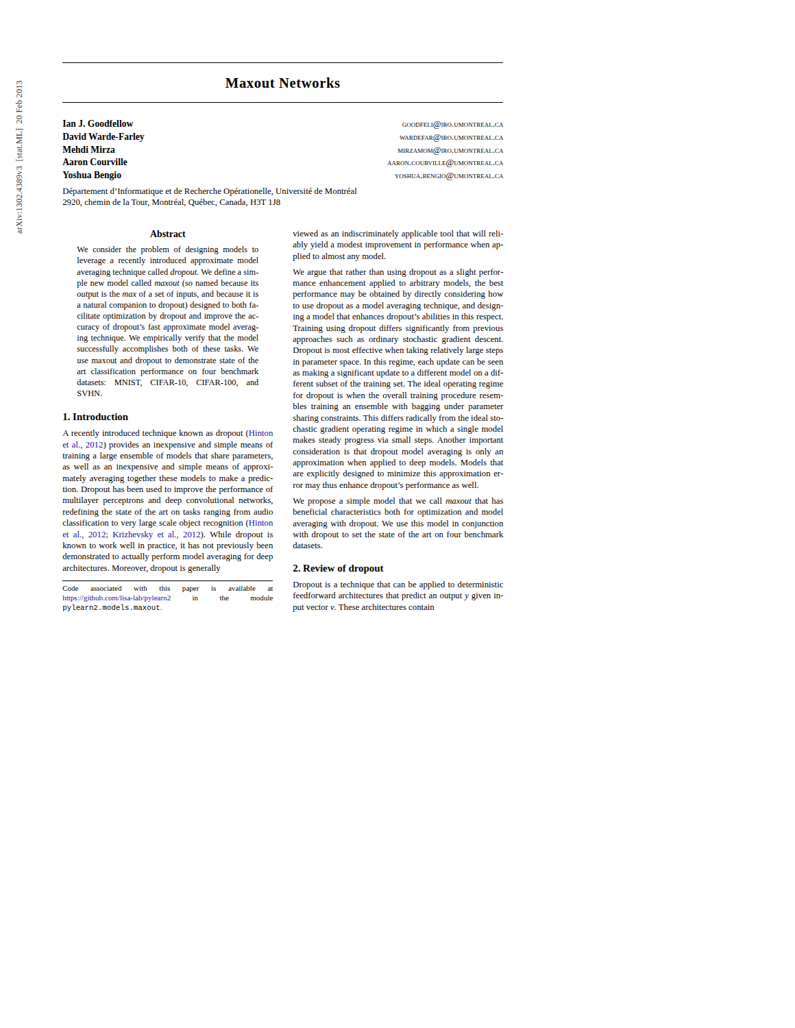arXiv:1302.4389v3 [stat.ML] 20 Feb 2013
Maxout Networks
| Ian J. Goodfellow | goodfeli@iro.umontreal.ca |
| David Warde-Farley | wardefar@iro.umontreal.ca |
| Mehdi Mirza | mirzamom@iro.umontreal.ca |
| Aaron Courville | aaron.courville@umontreal.ca |
| Yoshua Bengio | yoshua.bengio@umontreal.ca |
Département d’Informatique et de Recherche Opérationelle, Université de Montréal
2920, chemin de la Tour, Montréal, Québec, Canada, H3T 1J8
Abstract
We consider the problem of designing models to leverage a recently introduced approximate model averaging technique called dropout. We define a simple new model called maxout (so named because its output is the max of a set of inputs, and because it is a natural companion to dropout) designed to both facilitate optimization by dropout and improve the accuracy of dropout’s fast approximate model averaging technique. We empirically verify that the model successfully accomplishes both of these tasks. We use maxout and dropout to demonstrate state of the art classification performance on four benchmark datasets: MNIST, CIFAR-10, CIFAR-100, and SVHN.
1. Introduction
A recently introduced technique known as dropout (Hinton et al., 2012) provides an inexpensive and simple means of training a large ensemble of models that share parameters, as well as an inexpensive and simple means of approximately averaging together these models to make a prediction. Dropout has been used to improve the performance of multilayer perceptrons and deep convolutional networks, redefining the state of the art on tasks ranging from audio classification to very large scale object recognition (Hinton et al., 2012; Krizhevsky et al., 2012). While dropout is known to work well in practice, it has not previously been demonstrated to actually perform model averaging for deep architectures. Moreover, dropout is generally
Code associated with this paper is available at https://github.com/lisa-lab/pylearn2 in the module pylearn2.models.maxout.
viewed as an indiscriminately applicable tool that will reliably yield a modest improvement in performance when applied to almost any model.
We argue that rather than using dropout as a slight performance enhancement applied to arbitrary models, the best performance may be obtained by directly considering how to use dropout as a model averaging technique, and designing a model that enhances dropout’s abilities in this respect. Training using dropout differs significantly from previous approaches such as ordinary stochastic gradient descent. Dropout is most effective when taking relatively large steps in parameter space. In this regime, each update can be seen as making a significant update to a different model on a different subset of the training set. The ideal operating regime for dropout is when the overall training procedure resembles training an ensemble with bagging under parameter sharing constraints. This differs radically from the ideal stochastic gradient operating regime in which a single model makes steady progress via small steps. Another important consideration is that dropout model averaging is only an approximation when applied to deep models. Models that are explicitly designed to minimize this approximation error may thus enhance dropout’s performance as well.
We propose a simple model that we call maxout that has beneficial characteristics both for optimization and model averaging with dropout. We use this model in conjunction with dropout to set the state of the art on four benchmark datasets.
2. Review of dropout
Dropout is a technique that can be applied to deterministic feedforward architectures that predict an output y given input vector v. These architectures contain